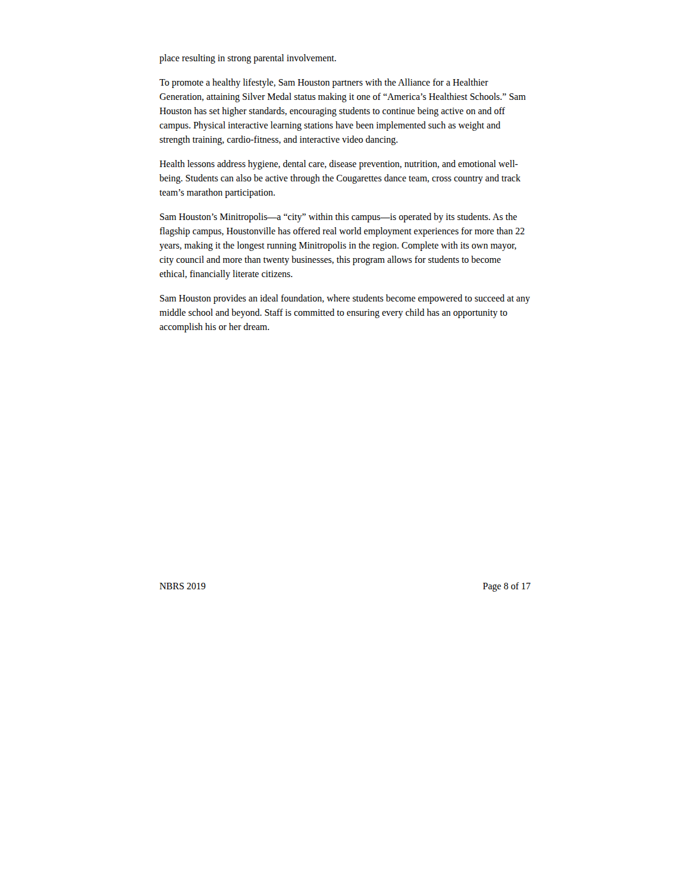place resulting in strong parental involvement.
To promote a healthy lifestyle, Sam Houston partners with the Alliance for a Healthier Generation, attaining Silver Medal status making it one of “America’s Healthiest Schools.” Sam Houston has set higher standards, encouraging students to continue being active on and off campus. Physical interactive learning stations have been implemented such as weight and strength training, cardio-fitness, and interactive video dancing.
Health lessons address hygiene, dental care, disease prevention, nutrition, and emotional well-being. Students can also be active through the Cougarettes dance team, cross country and track team’s marathon participation.
Sam Houston’s Minitropolis—a “city” within this campus—is operated by its students. As the flagship campus, Houstonville has offered real world employment experiences for more than 22 years, making it the longest running Minitropolis in the region. Complete with its own mayor, city council and more than twenty businesses, this program allows for students to become ethical, financially literate citizens.
Sam Houston provides an ideal foundation, where students become empowered to succeed at any middle school and beyond. Staff is committed to ensuring every child has an opportunity to accomplish his or her dream.
NBRS 2019 Page 8 of 17